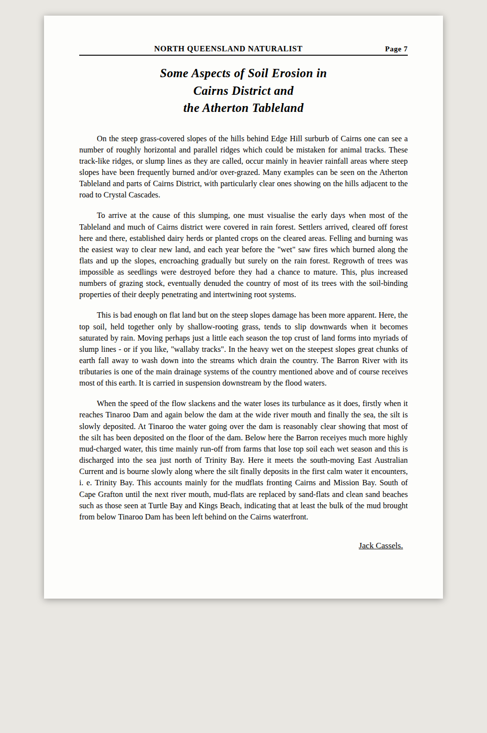North Queensland Naturalist Page 7
Some Aspects of Soil Erosion in
Cairns District and
the Atherton Tableland
On the steep grass-covered slopes of the hills behind Edge Hill surburb of Cairns one can see a number of roughly horizontal and parallel ridges which could be mistaken for animal tracks. These track-like ridges, or slump lines as they are called, occur mainly in heavier rainfall areas where steep slopes have been frequently burned and/or over-grazed. Many examples can be seen on the Atherton Tableland and parts of Cairns District, with particularly clear ones showing on the hills adjacent to the road to Crystal Cascades.
To arrive at the cause of this slumping, one must visualise the early days when most of the Tableland and much of Cairns district were covered in rain forest. Settlers arrived, cleared off forest here and there, established dairy herds or planted crops on the cleared areas. Felling and burning was the easiest way to clear new land, and each year before the "wet" saw fires which burned along the flats and up the slopes, encroaching gradually but surely on the rain forest. Regrowth of trees was impossible as seedlings were destroyed before they had a chance to mature. This, plus increased numbers of grazing stock, eventually denuded the country of most of its trees with the soil-binding properties of their deeply penetrating and intertwining root systems.
This is bad enough on flat land but on the steep slopes damage has been more apparent. Here, the top soil, held together only by shallow-rooting grass, tends to slip downwards when it becomes saturated by rain. Moving perhaps just a little each season the top crust of land forms into myriads of slump lines - or if you like, "wallaby tracks". In the heavy wet on the steepest slopes great chunks of earth fall away to wash down into the streams which drain the country. The Barron River with its tributaries is one of the main drainage systems of the country mentioned above and of course receives most of this earth. It is carried in suspension downstream by the flood waters.
When the speed of the flow slackens and the water loses its turbulance as it does, firstly when it reaches Tinaroo Dam and again below the dam at the wide river mouth and finally the sea, the silt is slowly deposited. At Tinaroo the water going over the dam is reasonably clear showing that most of the silt has been deposited on the floor of the dam. Below here the Barron receiyes much more highly mud-charged water, this time mainly run-off from farms that lose top soil each wet season and this is discharged into the sea just north of Trinity Bay. Here it meets the south-moving East Australian Current and is bourne slowly along where the silt finally deposits in the first calm water it encounters, i. e. Trinity Bay. This accounts mainly for the mudflats fronting Cairns and Mission Bay. South of Cape Grafton until the next river mouth, mud-flats are replaced by sand-flats and clean sand beaches such as those seen at Turtle Bay and Kings Beach, indicating that at least the bulk of the mud brought from below Tinaroo Dam has been left behind on the Cairns waterfront.
Jack Cassels.